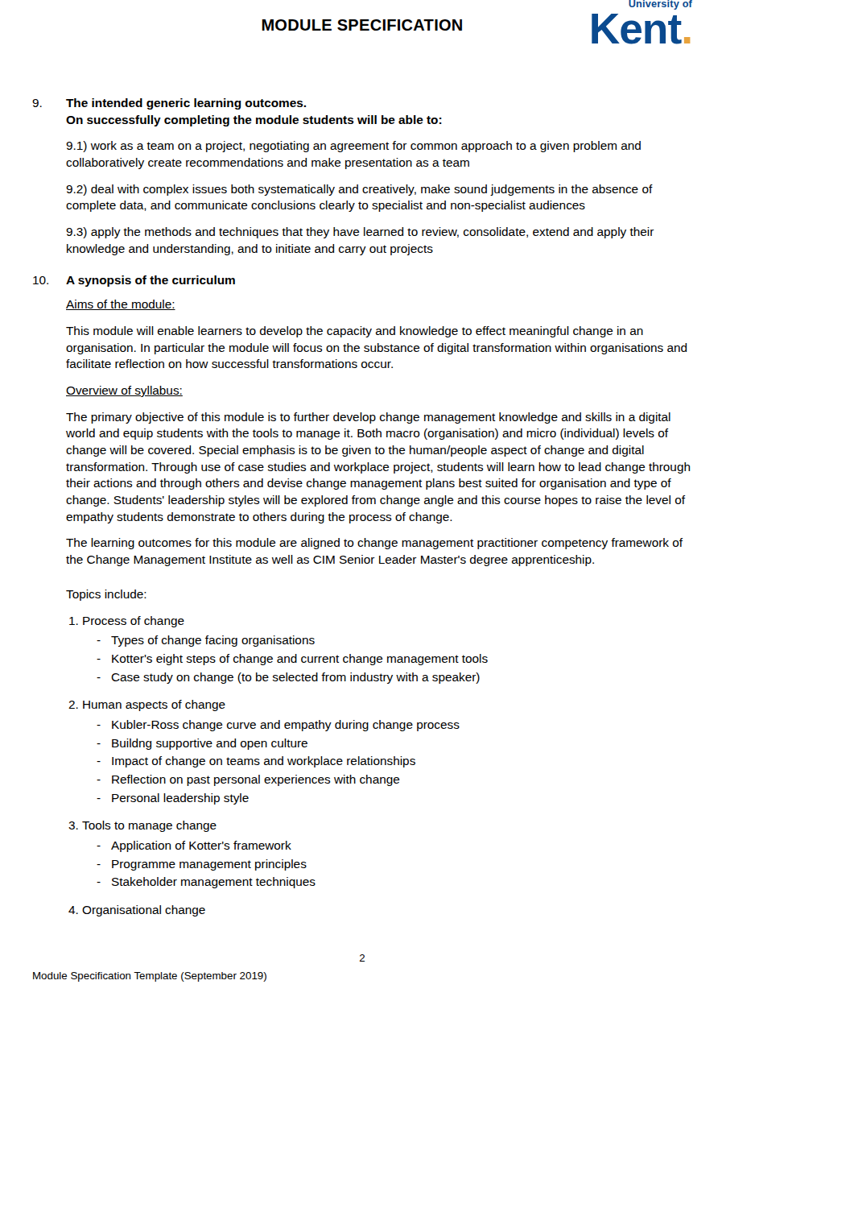MODULE SPECIFICATION
University of Kent.
9.
The intended generic learning outcomes.
On successfully completing the module students will be able to:
9.1) work as a team on a project, negotiating an agreement for common approach to a given problem and collaboratively create recommendations and make presentation as a team
9.2) deal with complex issues both systematically and creatively, make sound judgements in the absence of complete data, and communicate conclusions clearly to specialist and non-specialist audiences
9.3) apply the methods and techniques that they have learned to review, consolidate, extend and apply their knowledge and understanding, and to initiate and carry out projects
10.
A synopsis of the curriculum
Aims of the module:
This module will enable learners to develop the capacity and knowledge to effect meaningful change in an organisation. In particular the module will focus on the substance of digital transformation within organisations and facilitate reflection on how successful transformations occur.
Overview of syllabus:
The primary objective of this module is to further develop change management knowledge and skills in a digital world and equip students with the tools to manage it. Both macro (organisation) and micro (individual) levels of change will be covered. Special emphasis is to be given to the human/people aspect of change and digital transformation. Through use of case studies and workplace project, students will learn how to lead change through their actions and through others and devise change management plans best suited for organisation and type of change. Students' leadership styles will be explored from change angle and this course hopes to raise the level of empathy students demonstrate to others during the process of change.
The learning outcomes for this module are aligned to change management practitioner competency framework of the Change Management Institute as well as CIM Senior Leader Master's degree apprenticeship.
Topics include:
Process of change
Types of change facing organisations
Kotter's eight steps of change and current change management tools
Case study on change (to be selected from industry with a speaker)
Human aspects of change
Kubler-Ross change curve and empathy during change process
Buildng supportive and open culture
Impact of change on teams and workplace relationships
Reflection on past personal experiences with change
Personal leadership style
Tools to manage change
Application of Kotter's framework
Programme management principles
Stakeholder management techniques
Organisational change
2
Module Specification Template (September 2019)